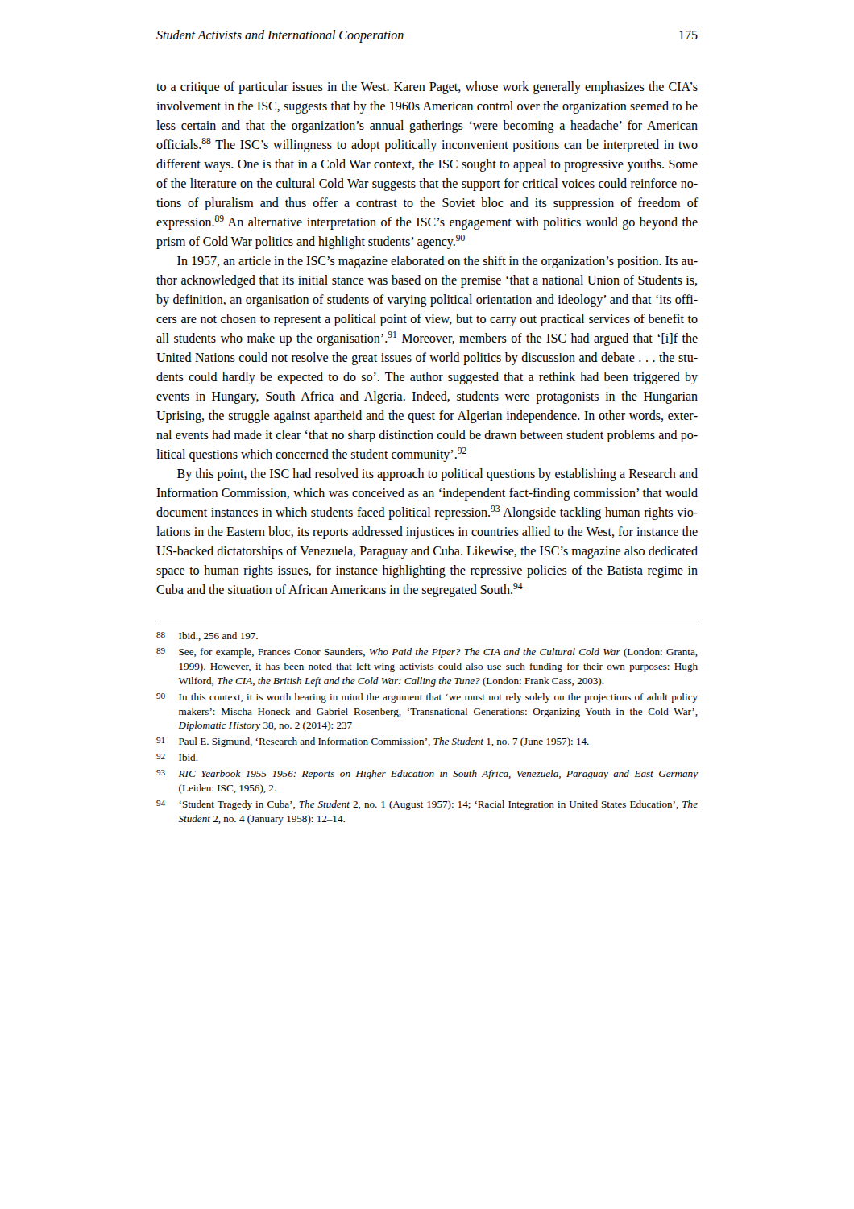Student Activists and International Cooperation 175
to a critique of particular issues in the West. Karen Paget, whose work generally emphasizes the CIA’s involvement in the ISC, suggests that by the 1960s American control over the organization seemed to be less certain and that the organization’s annual gatherings ‘were becoming a headache’ for American officials.88 The ISC’s willingness to adopt politically inconvenient positions can be interpreted in two different ways. One is that in a Cold War context, the ISC sought to appeal to progressive youths. Some of the literature on the cultural Cold War suggests that the support for critical voices could reinforce notions of pluralism and thus offer a contrast to the Soviet bloc and its suppression of freedom of expression.89 An alternative interpretation of the ISC’s engagement with politics would go beyond the prism of Cold War politics and highlight students’ agency.90
In 1957, an article in the ISC’s magazine elaborated on the shift in the organization’s position. Its author acknowledged that its initial stance was based on the premise ‘that a national Union of Students is, by definition, an organisation of students of varying political orientation and ideology’ and that ‘its officers are not chosen to represent a political point of view, but to carry out practical services of benefit to all students who make up the organisation’.91 Moreover, members of the ISC had argued that ‘[i]f the United Nations could not resolve the great issues of world politics by discussion and debate . . . the students could hardly be expected to do so’. The author suggested that a rethink had been triggered by events in Hungary, South Africa and Algeria. Indeed, students were protagonists in the Hungarian Uprising, the struggle against apartheid and the quest for Algerian independence. In other words, external events had made it clear ‘that no sharp distinction could be drawn between student problems and political questions which concerned the student community’.92
By this point, the ISC had resolved its approach to political questions by establishing a Research and Information Commission, which was conceived as an ‘independent fact-finding commission’ that would document instances in which students faced political repression.93 Alongside tackling human rights violations in the Eastern bloc, its reports addressed injustices in countries allied to the West, for instance the US-backed dictatorships of Venezuela, Paraguay and Cuba. Likewise, the ISC’s magazine also dedicated space to human rights issues, for instance highlighting the repressive policies of the Batista regime in Cuba and the situation of African Americans in the segregated South.94
88 Ibid., 256 and 197.
89 See, for example, Frances Conor Saunders, Who Paid the Piper? The CIA and the Cultural Cold War (London: Granta, 1999). However, it has been noted that left-wing activists could also use such funding for their own purposes: Hugh Wilford, The CIA, the British Left and the Cold War: Calling the Tune? (London: Frank Cass, 2003).
90 In this context, it is worth bearing in mind the argument that ‘we must not rely solely on the projections of adult policy makers’: Mischa Honeck and Gabriel Rosenberg, ‘Transnational Generations: Organizing Youth in the Cold War’, Diplomatic History 38, no. 2 (2014): 237
91 Paul E. Sigmund, ‘Research and Information Commission’, The Student 1, no. 7 (June 1957): 14.
92 Ibid.
93 RIC Yearbook 1955–1956: Reports on Higher Education in South Africa, Venezuela, Paraguay and East Germany (Leiden: ISC, 1956), 2.
94‘Student Tragedy in Cuba’, The Student 2, no. 1 (August 1957): 14; ‘Racial Integration in United States Education’, The Student 2, no. 4 (January 1958): 12–14.